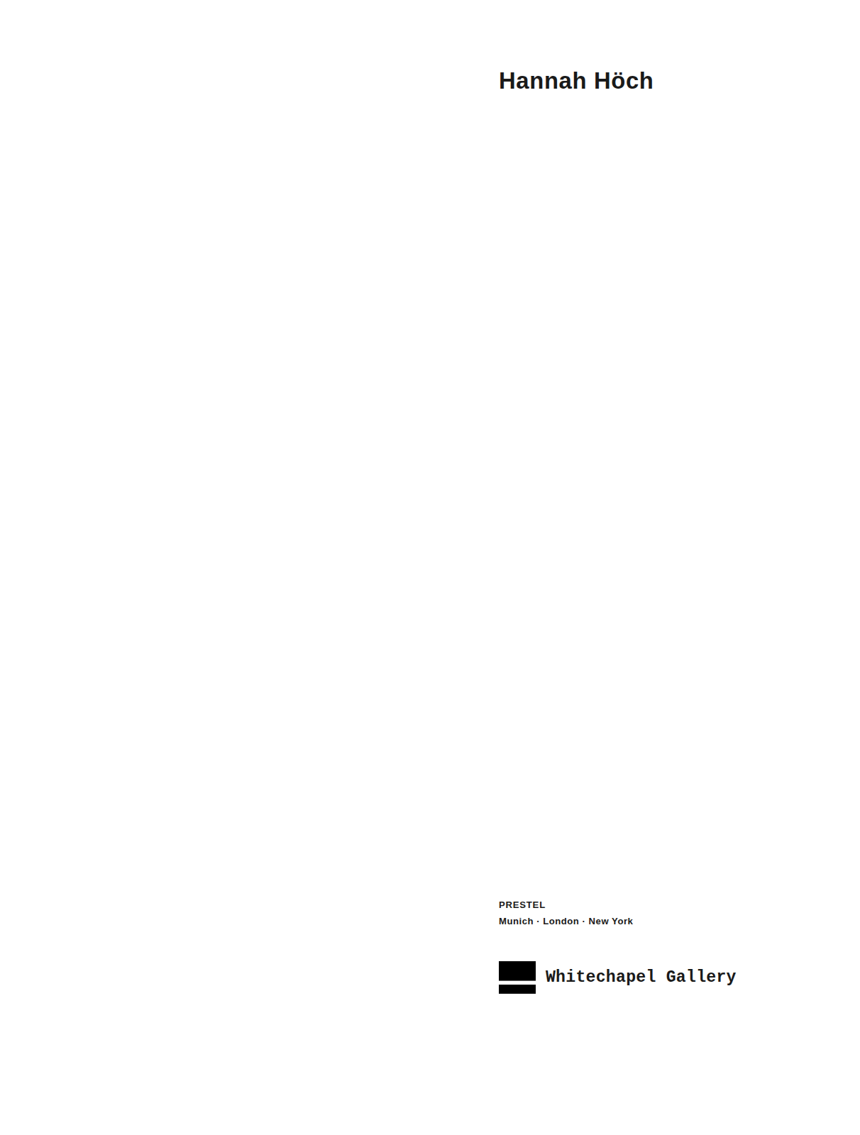Hannah Höch
PRESTEL Munich · London · New York
Whitechapel Gallery